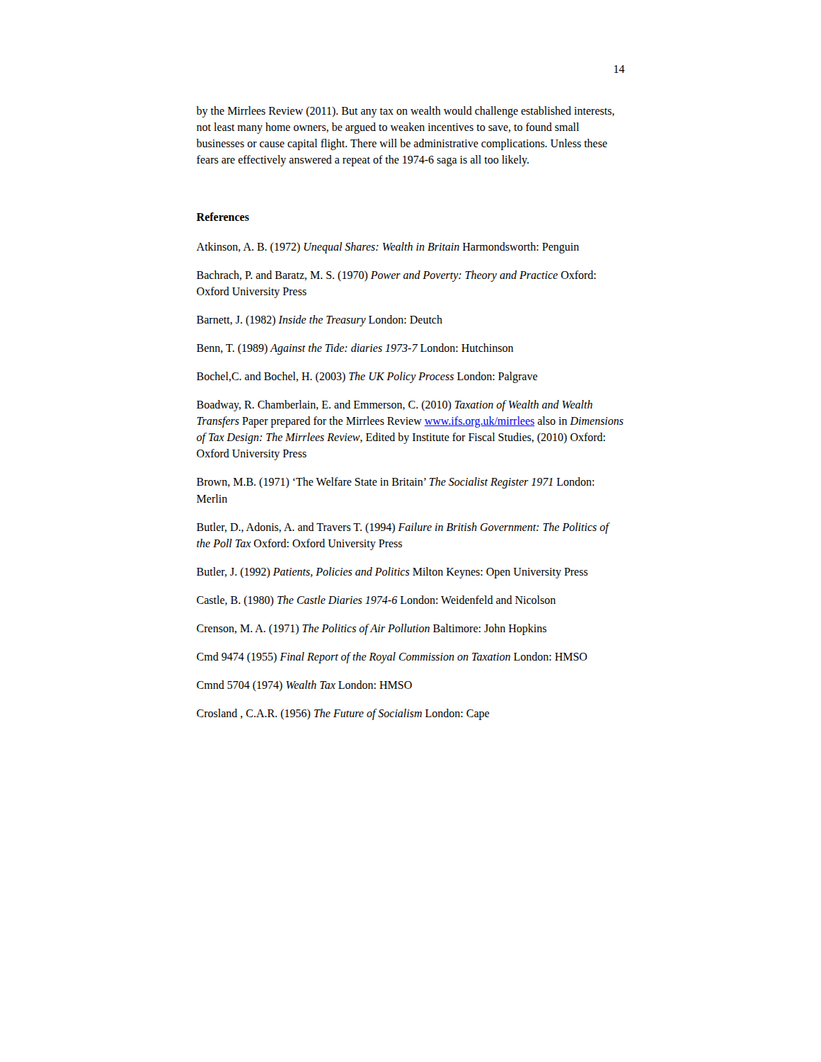14
by the Mirrlees Review (2011). But any tax on wealth would challenge established interests, not least many home owners, be argued to weaken incentives to save, to found small businesses or cause capital flight. There will be administrative complications. Unless these fears are effectively answered a repeat of the 1974-6 saga is all too likely.
References
Atkinson, A. B. (1972) Unequal Shares: Wealth in Britain Harmondsworth: Penguin
Bachrach, P. and Baratz, M. S. (1970) Power and Poverty: Theory and Practice Oxford: Oxford University Press
Barnett, J. (1982) Inside the Treasury London: Deutch
Benn, T. (1989) Against the Tide: diaries 1973-7 London: Hutchinson
Bochel,C. and Bochel, H. (2003) The UK Policy Process London: Palgrave
Boadway, R. Chamberlain, E. and Emmerson, C. (2010) Taxation of Wealth and Wealth Transfers Paper prepared for the Mirrlees Review www.ifs.org.uk/mirrlees also in Dimensions of Tax Design: The Mirrlees Review, Edited by Institute for Fiscal Studies, (2010) Oxford: Oxford University Press
Brown, M.B. (1971) ‘The Welfare State in Britain’ The Socialist Register 1971 London: Merlin
Butler, D., Adonis, A. and Travers T. (1994) Failure in British Government: The Politics of the Poll Tax Oxford: Oxford University Press
Butler, J. (1992) Patients, Policies and Politics Milton Keynes: Open University Press
Castle, B. (1980) The Castle Diaries 1974-6 London: Weidenfeld and Nicolson
Crenson, M. A. (1971) The Politics of Air Pollution Baltimore: John Hopkins
Cmd 9474 (1955) Final Report of the Royal Commission on Taxation London: HMSO
Cmnd 5704 (1974) Wealth Tax London: HMSO
Crosland , C.A.R. (1956) The Future of Socialism London: Cape